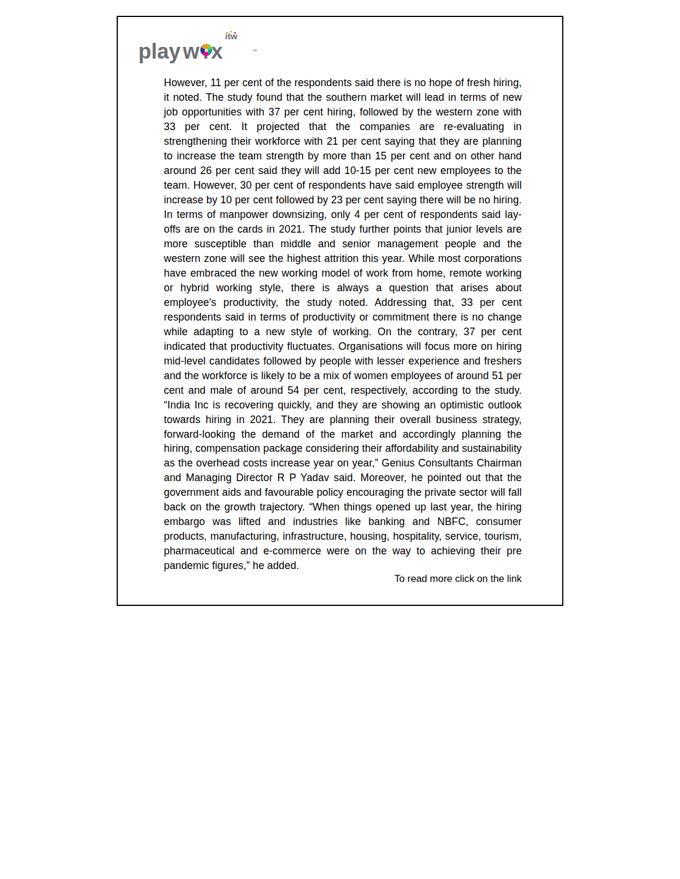itw play w rx ™
However, 11 per cent of the respondents said there is no hope of fresh hiring, it noted. The study found that the southern market will lead in terms of new job opportunities with 37 per cent hiring, followed by the western zone with 33 per cent. It projected that the companies are re-evaluating in strengthening their workforce with 21 per cent saying that they are planning to increase the team strength by more than 15 per cent and on other hand around 26 per cent said they will add 10-15 per cent new employees to the team. However, 30 per cent of respondents have said employee strength will increase by 10 per cent followed by 23 per cent saying there will be no hiring. In terms of manpower downsizing, only 4 per cent of respondents said lay-offs are on the cards in 2021. The study further points that junior levels are more susceptible than middle and senior management people and the western zone will see the highest attrition this year. While most corporations have embraced the new working model of work from home, remote working or hybrid working style, there is always a question that arises about employee's productivity, the study noted. Addressing that, 33 per cent respondents said in terms of productivity or commitment there is no change while adapting to a new style of working. On the contrary, 37 per cent indicated that productivity fluctuates. Organisations will focus more on hiring mid-level candidates followed by people with lesser experience and freshers and the workforce is likely to be a mix of women employees of around 51 per cent and male of around 54 per cent, respectively, according to the study. “India Inc is recovering quickly, and they are showing an optimistic outlook towards hiring in 2021. They are planning their overall business strategy, forward-looking the demand of the market and accordingly planning the hiring, compensation package considering their affordability and sustainability as the overhead costs increase year on year,” Genius Consultants Chairman and Managing Director R P Yadav said. Moreover, he pointed out that the government aids and favourable policy encouraging the private sector will fall back on the growth trajectory. “When things opened up last year, the hiring embargo was lifted and industries like banking and NBFC, consumer products, manufacturing, infrastructure, housing, hospitality, service, tourism, pharmaceutical and e-commerce were on the way to achieving their pre pandemic figures,” he added.
To read more click on the link